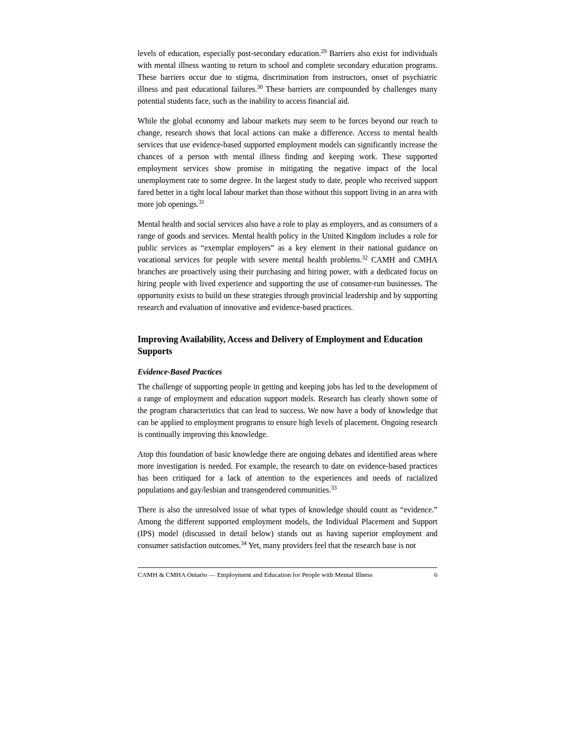levels of education, especially post-secondary education.29 Barriers also exist for individuals with mental illness wanting to return to school and complete secondary education programs. These barriers occur due to stigma, discrimination from instructors, onset of psychiatric illness and past educational failures.30 These barriers are compounded by challenges many potential students face, such as the inability to access financial aid.
While the global economy and labour markets may seem to be forces beyond our reach to change, research shows that local actions can make a difference. Access to mental health services that use evidence-based supported employment models can significantly increase the chances of a person with mental illness finding and keeping work. These supported employment services show promise in mitigating the negative impact of the local unemployment rate to some degree. In the largest study to date, people who received support fared better in a tight local labour market than those without this support living in an area with more job openings.31
Mental health and social services also have a role to play as employers, and as consumers of a range of goods and services. Mental health policy in the United Kingdom includes a role for public services as “exemplar employers” as a key element in their national guidance on vocational services for people with severe mental health problems.32 CAMH and CMHA branches are proactively using their purchasing and hiring power, with a dedicated focus on hiring people with lived experience and supporting the use of consumer-run businesses. The opportunity exists to build on these strategies through provincial leadership and by supporting research and evaluation of innovative and evidence-based practices.
Improving Availability, Access and Delivery of Employment and Education Supports
Evidence-Based Practices
The challenge of supporting people in getting and keeping jobs has led to the development of a range of employment and education support models. Research has clearly shown some of the program characteristics that can lead to success. We now have a body of knowledge that can be applied to employment programs to ensure high levels of placement. Ongoing research is continually improving this knowledge.
Atop this foundation of basic knowledge there are ongoing debates and identified areas where more investigation is needed. For example, the research to date on evidence-based practices has been critiqued for a lack of attention to the experiences and needs of racialized populations and gay/lesbian and transgendered communities.33
There is also the unresolved issue of what types of knowledge should count as “evidence.” Among the different supported employment models, the Individual Placement and Support (IPS) model (discussed in detail below) stands out as having superior employment and consumer satisfaction outcomes.34 Yet, many providers feel that the research base is not
CAMH & CMHA Ontario — Employment and Education for People with Mental Illness 6